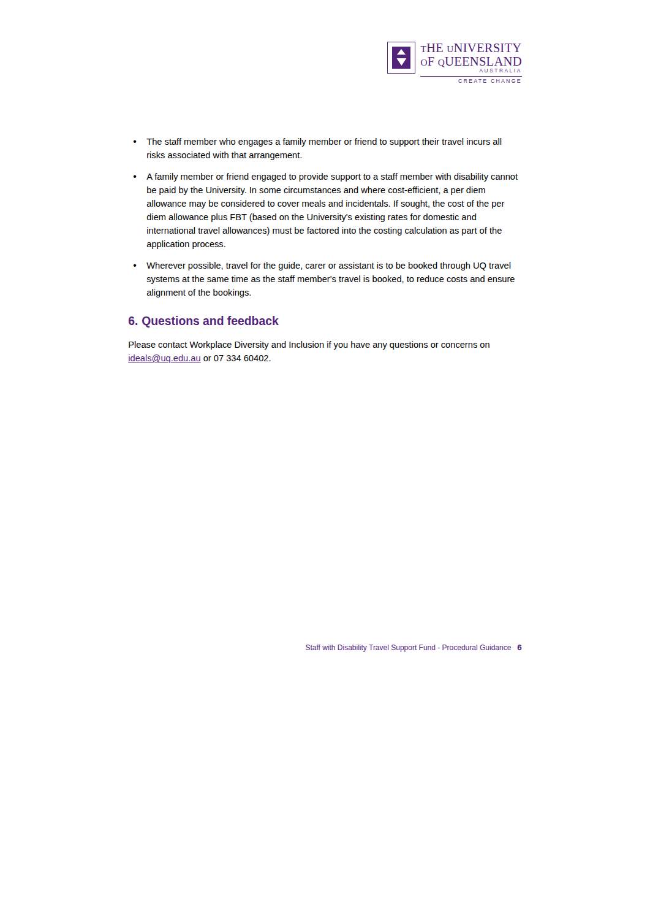THE UNIVERSITY
OF QUEENSLAND
AUSTRALIA
CREATE CHANGE
The staff member who engages a family member or friend to support their travel incurs all risks associated with that arrangement.
A family member or friend engaged to provide support to a staff member with disability cannot be paid by the University. In some circumstances and where cost-efficient, a per diem allowance may be considered to cover meals and incidentals. If sought, the cost of the per diem allowance plus FBT (based on the University's existing rates for domestic and international travel allowances) must be factored into the costing calculation as part of the application process.
Wherever possible, travel for the guide, carer or assistant is to be booked through UQ travel systems at the same time as the staff member's travel is booked, to reduce costs and ensure alignment of the bookings.
6. Questions and feedback
Please contact Workplace Diversity and Inclusion if you have any questions or concerns on ideals@uq.edu.au or 07 334 60402.
Staff with Disability Travel Support Fund - Procedural Guidance6